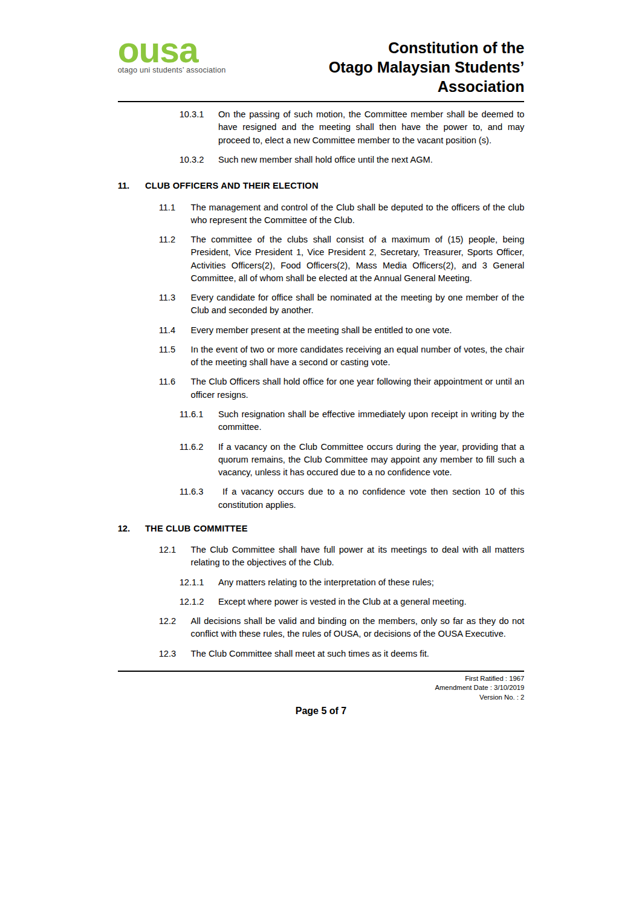ousa
otago uni students’ association
Constitution of the
Otago Malaysian Students’ Association
10.3.1
On the passing of such motion, the Committee member shall be deemed to have resigned and the meeting shall then have the power to, and may proceed to, elect a new Committee member to the vacant position (s).
10.3.2
Such new member shall hold office until the next AGM.
11.
CLUB OFFICERS AND THEIR ELECTION
11.1
The management and control of the Club shall be deputed to the officers of the club who represent the Committee of the Club.
11.2
The committee of the clubs shall consist of a maximum of (15) people, being President, Vice President 1, Vice President 2, Secretary, Treasurer, Sports Officer, Activities Officers(2), Food Officers(2), Mass Media Officers(2), and 3 General Committee, all of whom shall be elected at the Annual General Meeting.
11.3
Every candidate for office shall be nominated at the meeting by one member of the Club and seconded by another.
11.4
Every member present at the meeting shall be entitled to one vote.
11.5
In the event of two or more candidates receiving an equal number of votes, the chair of the meeting shall have a second or casting vote.
11.6
The Club Officers shall hold office for one year following their appointment or until an officer resigns.
11.6.1
Such resignation shall be effective immediately upon receipt in writing by the committee.
11.6.2
If a vacancy on the Club Committee occurs during the year, providing that a quorum remains, the Club Committee may appoint any member to fill such a vacancy, unless it has occured due to a no confidence vote.
11.6.3
If a vacancy occurs due to a no confidence vote then section 10 of this constitution applies.
12.
THE CLUB COMMITTEE
12.1
The Club Committee shall have full power at its meetings to deal with all matters relating to the objectives of the Club.
12.1.1
Any matters relating to the interpretation of these rules;
12.1.2
Except where power is vested in the Club at a general meeting.
12.2
All decisions shall be valid and binding on the members, only so far as they do not conflict with these rules, the rules of OUSA, or decisions of the OUSA Executive.
12.3
The Club Committee shall meet at such times as it deems fit.
First Ratified : 1967
Amendment Date : 3/10/2019
Version No. : 2
Page 5 of 7